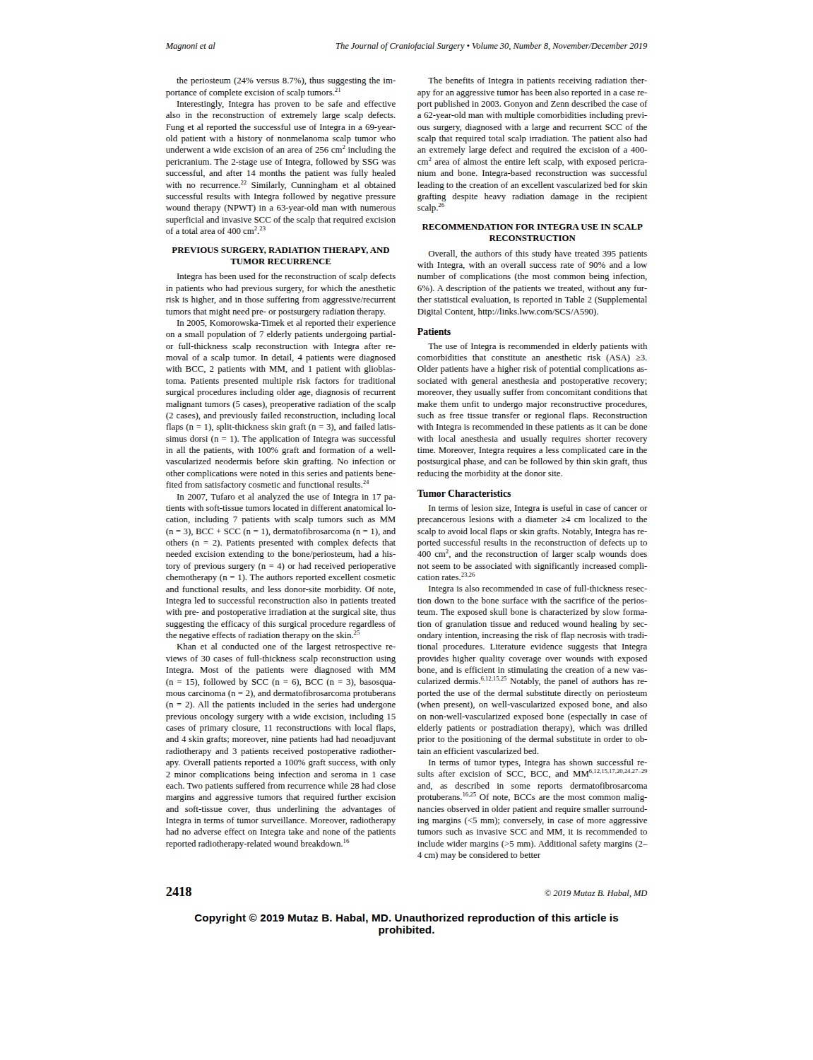Magnoni et al
The Journal of Craniofacial Surgery • Volume 30, Number 8, November/December 2019
the periosteum (24% versus 8.7%), thus suggesting the importance of complete excision of scalp tumors.21
Interestingly, Integra has proven to be safe and effective also in the reconstruction of extremely large scalp defects. Fung et al reported the successful use of Integra in a 69-year-old patient with a history of nonmelanoma scalp tumor who underwent a wide excision of an area of 256 cm2 including the pericranium. The 2-stage use of Integra, followed by SSG was successful, and after 14 months the patient was fully healed with no recurrence.22 Similarly, Cunningham et al obtained successful results with Integra followed by negative pressure wound therapy (NPWT) in a 63-year-old man with numerous superficial and invasive SCC of the scalp that required excision of a total area of 400 cm2.23
Previous Surgery, Radiation Therapy, and Tumor Recurrence
Integra has been used for the reconstruction of scalp defects in patients who had previous surgery, for which the anesthetic risk is higher, and in those suffering from aggressive/recurrent tumors that might need pre- or postsurgery radiation therapy.
In 2005, Komorowska-Timek et al reported their experience on a small population of 7 elderly patients undergoing partial- or full-thickness scalp reconstruction with Integra after removal of a scalp tumor. In detail, 4 patients were diagnosed with BCC, 2 patients with MM, and 1 patient with glioblastoma. Patients presented multiple risk factors for traditional surgical procedures including older age, diagnosis of recurrent malignant tumors (5 cases), preoperative radiation of the scalp (2 cases), and previously failed reconstruction, including local flaps (n = 1), split-thickness skin graft (n = 3), and failed latissimus dorsi (n = 1). The application of Integra was successful in all the patients, with 100% graft and formation of a well-vascularized neodermis before skin grafting. No infection or other complications were noted in this series and patients benefited from satisfactory cosmetic and functional results.24
In 2007, Tufaro et al analyzed the use of Integra in 17 patients with soft-tissue tumors located in different anatomical location, including 7 patients with scalp tumors such as MM (n = 3), BCC + SCC (n = 1), dermatofibrosarcoma (n = 1), and others (n = 2). Patients presented with complex defects that needed excision extending to the bone/periosteum, had a history of previous surgery (n = 4) or had received perioperative chemotherapy (n = 1). The authors reported excellent cosmetic and functional results, and less donor-site morbidity. Of note, Integra led to successful reconstruction also in patients treated with pre- and postoperative irradiation at the surgical site, thus suggesting the efficacy of this surgical procedure regardless of the negative effects of radiation therapy on the skin.25
Khan et al conducted one of the largest retrospective reviews of 30 cases of full-thickness scalp reconstruction using Integra. Most of the patients were diagnosed with MM (n = 15), followed by SCC (n = 6), BCC (n = 3), basosquamous carcinoma (n = 2), and dermatofibrosarcoma protuberans (n = 2). All the patients included in the series had undergone previous oncology surgery with a wide excision, including 15 cases of primary closure, 11 reconstructions with local flaps, and 4 skin grafts; moreover, nine patients had had neoadjuvant radiotherapy and 3 patients received postoperative radiotherapy. Overall patients reported a 100% graft success, with only 2 minor complications being infection and seroma in 1 case each. Two patients suffered from recurrence while 28 had close margins and aggressive tumors that required further excision and soft-tissue cover, thus underlining the advantages of Integra in terms of tumor surveillance. Moreover, radiotherapy had no adverse effect on Integra take and none of the patients reported radiotherapy-related wound breakdown.16
The benefits of Integra in patients receiving radiation therapy for an aggressive tumor has been also reported in a case report published in 2003. Gonyon and Zenn described the case of a 62-year-old man with multiple comorbidities including previous surgery, diagnosed with a large and recurrent SCC of the scalp that required total scalp irradiation. The patient also had an extremely large defect and required the excision of a 400-cm2 area of almost the entire left scalp, with exposed pericranium and bone. Integra-based reconstruction was successful leading to the creation of an excellent vascularized bed for skin grafting despite heavy radiation damage in the recipient scalp.26
Recommendation for Integra Use in Scalp Reconstruction
Overall, the authors of this study have treated 395 patients with Integra, with an overall success rate of 90% and a low number of complications (the most common being infection, 6%). A description of the patients we treated, without any further statistical evaluation, is reported in Table 2 (Supplemental Digital Content, http://links.lww.com/SCS/A590).
Patients
The use of Integra is recommended in elderly patients with comorbidities that constitute an anesthetic risk (ASA) ≥3. Older patients have a higher risk of potential complications associated with general anesthesia and postoperative recovery; moreover, they usually suffer from concomitant conditions that make them unfit to undergo major reconstructive procedures, such as free tissue transfer or regional flaps. Reconstruction with Integra is recommended in these patients as it can be done with local anesthesia and usually requires shorter recovery time. Moreover, Integra requires a less complicated care in the postsurgical phase, and can be followed by thin skin graft, thus reducing the morbidity at the donor site.
Tumor Characteristics
In terms of lesion size, Integra is useful in case of cancer or precancerous lesions with a diameter ≥4 cm localized to the scalp to avoid local flaps or skin grafts. Notably, Integra has reported successful results in the reconstruction of defects up to 400 cm2, and the reconstruction of larger scalp wounds does not seem to be associated with significantly increased complication rates.23,26
Integra is also recommended in case of full-thickness resection down to the bone surface with the sacrifice of the periosteum. The exposed skull bone is characterized by slow formation of granulation tissue and reduced wound healing by secondary intention, increasing the risk of flap necrosis with traditional procedures. Literature evidence suggests that Integra provides higher quality coverage over wounds with exposed bone, and is efficient in stimulating the creation of a new vascularized dermis.6,12,15,25 Notably, the panel of authors has reported the use of the dermal substitute directly on periosteum (when present), on well-vascularized exposed bone, and also on non-well-vascularized exposed bone (especially in case of elderly patients or postradiation therapy), which was drilled prior to the positioning of the dermal substitute in order to obtain an efficient vascularized bed.
In terms of tumor types, Integra has shown successful results after excision of SCC, BCC, and MM6,12,15,17,20,24,27–29 and, as described in some reports dermatofibrosarcoma protuberans.16,25 Of note, BCCs are the most common malignancies observed in older patient and require smaller surrounding margins (<5 mm); conversely, in case of more aggressive tumors such as invasive SCC and MM, it is recommended to include wider margins (>5 mm). Additional safety margins (2–4 cm) may be considered to better
2418
© 2019 Mutaz B. Habal, MD
Copyright © 2019 Mutaz B. Habal, MD. Unauthorized reproduction of this article is prohibited.